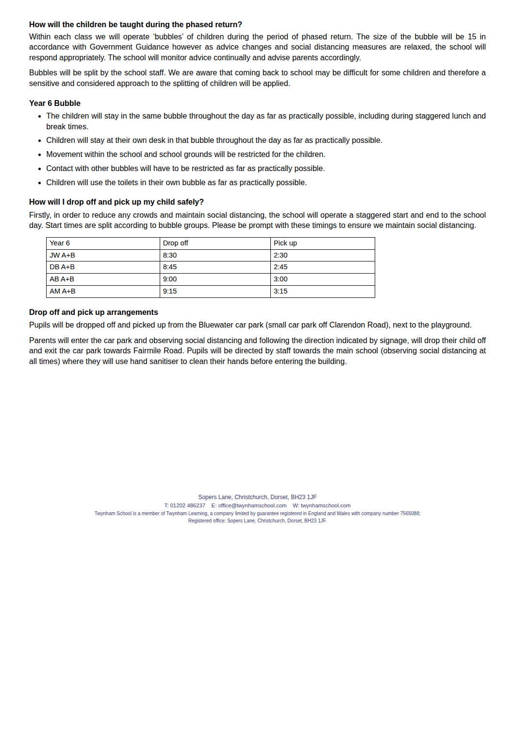How will the children be taught during the phased return?
Within each class we will operate ‘bubbles’ of children during the period of phased return. The size of the bubble will be 15 in accordance with Government Guidance however as advice changes and social distancing measures are relaxed, the school will respond appropriately. The school will monitor advice continually and advise parents accordingly.
Bubbles will be split by the school staff. We are aware that coming back to school may be difficult for some children and therefore a sensitive and considered approach to the splitting of children will be applied.
Year 6 Bubble
The children will stay in the same bubble throughout the day as far as practically possible, including during staggered lunch and break times.
Children will stay at their own desk in that bubble throughout the day as far as practically possible.
Movement within the school and school grounds will be restricted for the children.
Contact with other bubbles will have to be restricted as far as practically possible.
Children will use the toilets in their own bubble as far as practically possible.
How will I drop off and pick up my child safely?
Firstly, in order to reduce any crowds and maintain social distancing, the school will operate a staggered start and end to the school day. Start times are split according to bubble groups. Please be prompt with these timings to ensure we maintain social distancing.
| Year 6 | Drop off | Pick up |
| JW A+B | 8:30 | 2:30 |
| DB A+B | 8:45 | 2:45 |
| AB A+B | 9:00 | 3:00 |
| AM A+B | 9:15 | 3:15 |
Drop off and pick up arrangements
Pupils will be dropped off and picked up from the Bluewater car park (small car park off Clarendon Road), next to the playground.
Parents will enter the car park and observing social distancing and following the direction indicated by signage, will drop their child off and exit the car park towards Fairmile Road. Pupils will be directed by staff towards the main school (observing social distancing at all times) where they will use hand sanitiser to clean their hands before entering the building.
Sopers Lane, Christchurch, Dorset, BH23 1JF
T: 01202 486237 E: office@twynhamschool.com W: twynhamschool.com
Twynham School is a member of Twynham Learning, a company limited by guarantee registered in England and Wales with company number 7565088;
Registered office: Sopers Lane, Christchurch, Dorset, BH23 1JF.